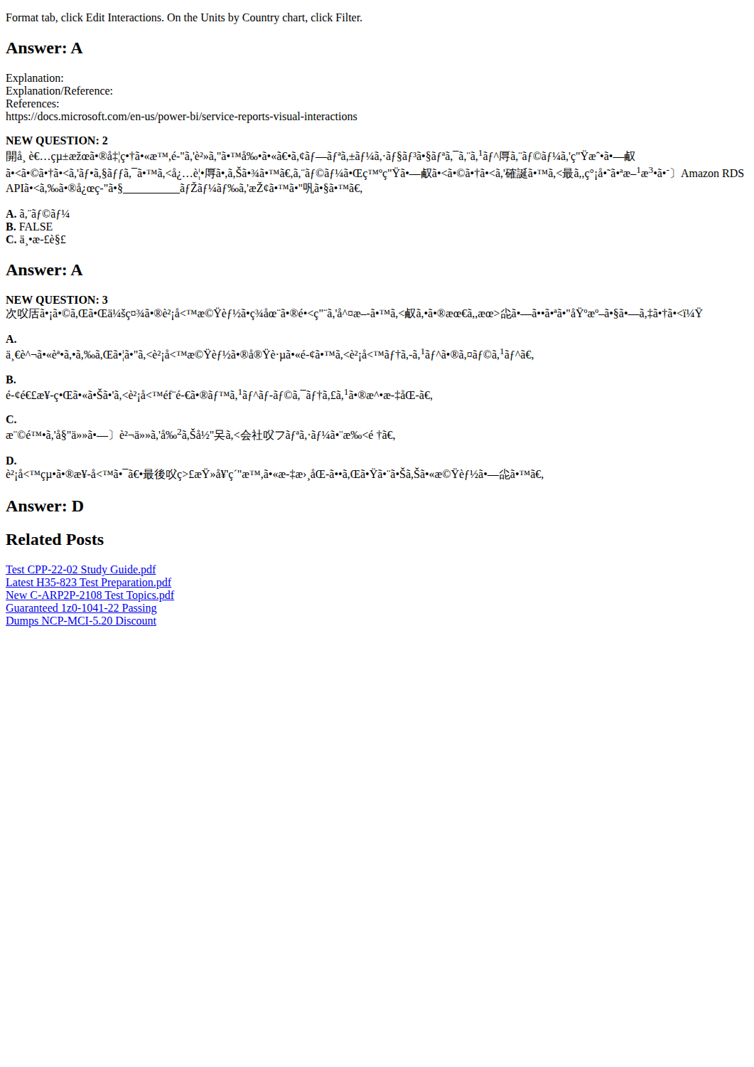Format tab, click Edit Interactions. On the Units by Country chart, click Filter.
Answer: A
Explanation:
Explanation/Reference:
References:
https://docs.microsoft.com/en-us/power-bi/service-reports-visual-interactions
NEW QUESTION: 2
開å¸ è€…çµ±æžœã•®å‡¦ç•†ã•«æ™,é-"ã,'è²»ã,"ã•™å‰•ã•«ã€•ã,¢ãƒ—ãƒªã,±ãƒ¼ã,·ãƒ§ãƒ³ã•§ãƒªã,¯ã,¨ã,1ãƒ^㕌ã,¨ãƒ©ãƒ¼ã,'ç"Ÿæˆ•ã•—㕟ã•<ã•©ã•†ã•<ã,'ãƒ•ã,§ãƒƒã,¯ã•™ã,<å¿…è¦•㕌ã•,ã,Šã•¾ã•™ã€,ã,¨ãƒ©ãƒ¼ã•Œç™ºç"Ÿã•—㕟ã•<ã•©ã•†ã•<ã,'確誕ã•™ã,<最ã,,ç°¡å•˜ã•ªæ–1æ3•ã•-〕Amazon RDS APIã•<ã,‰ã•®å¿œç-"ã•§__________ãƒŽãƒ¼ãƒ‰ã,'æŽ¢ã•™ã•"㕨ã•§ã•™ã€,
A. ã,¨ãƒ©ãƒ¼
B. FALSE
C. ä¸•æ-£è§£
Answer: A
NEW QUESTION: 3
次㕮㕆ã•¡ã•©ã,Œã•Œä¼šç¤¾ã•®è²¡å<™æ©Ÿèƒ½ã•ç¾åœ¨ã•®é•<ç"¨ã,'å^¤æ–-ã•™ã,<㕟ã,•ã•®æœ€ã,,æœ>㕾ã•—ã••ã•ªã•"åŸºæº–ã•§ã•—ã,‡ã•†ã•<ï¼Ÿ
A.
ä¸€è^¬ã•«èª•ã,•ã,‰ã,Œã•¦ã•"ã,<è²¡å<™æ©Ÿèƒ½ã•®å®Ÿè·µã•«é-¢ã•™ã,<è²¡å<™ãƒ†ã,-ã,1ãƒ^ã•®ã,¤ãƒ©ã,1ãƒ^ã€,
B.
é-¢é€£æ¥-ç•Œã•«ã•Šã•'ã,<è²¡å<™éf¨é-€ã•®ãƒ™ã,1ãƒ^ãƒ-ãƒ©ã,¯ãƒ†ã,£ã,1ã•®æ^•æ-‡åŒ-ã€,
C.
æ¨©é™•ã,'å§"ä»»ã•—〕è²¬ä»»ã,'å‰2ã,Šå½"㕦ã,<会社㕮フãƒªã,·ãƒ¼ã•¨æ‰<é †ã€,
D.
è²¡å<™çµ•ã•®æ¥-å<™ã•¯ã€•最後㕮ç>£æŸ»å¥'ç´"æ™,ã•«æ-‡æ›¸åŒ-ã••ã,Œã•Ÿã•¨ã•Šã,Šã•«æ©Ÿèƒ½ã•—㕾ã•™ã€,
Answer: D
Related Posts
Test CPP-22-02 Study Guide.pdf
Latest H35-823 Test Preparation.pdf
New C-ARP2P-2108 Test Topics.pdf
Guaranteed 1z0-1041-22 Passing
Dumps NCP-MCI-5.20 Discount